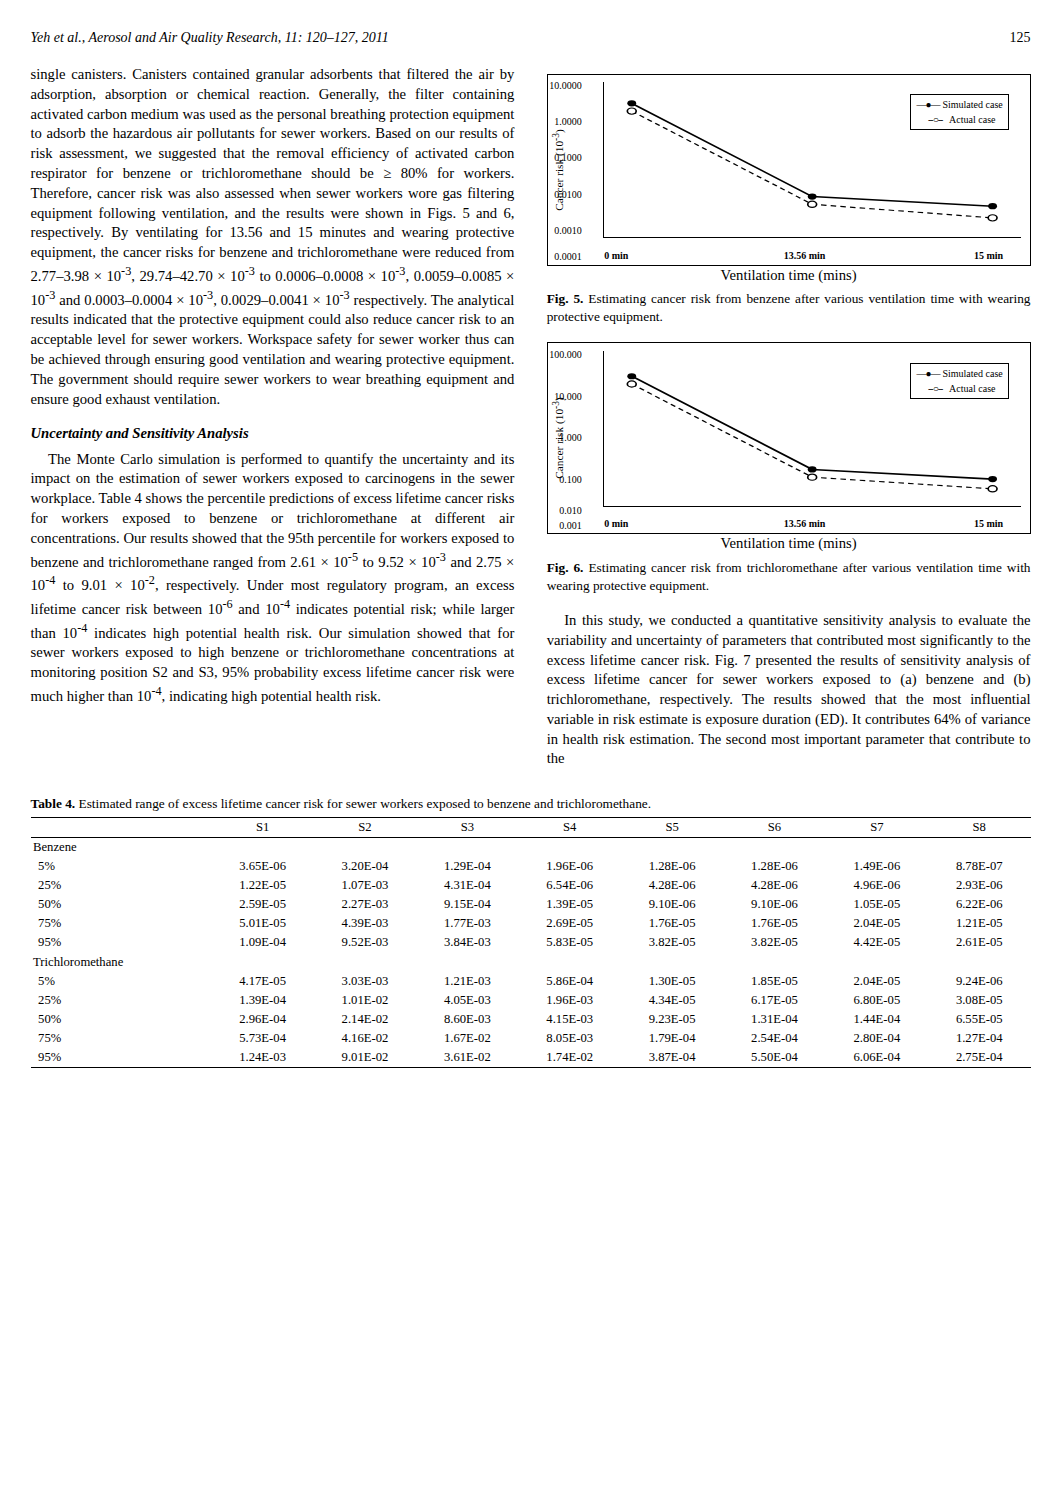Yeh et al., Aerosol and Air Quality Research, 11: 120–127, 2011 125
single canisters. Canisters contained granular adsorbents that filtered the air by adsorption, absorption or chemical reaction. Generally, the filter containing activated carbon medium was used as the personal breathing protection equipment to adsorb the hazardous air pollutants for sewer workers. Based on our results of risk assessment, we suggested that the removal efficiency of activated carbon respirator for benzene or trichloromethane should be ≥ 80% for workers. Therefore, cancer risk was also assessed when sewer workers wore gas filtering equipment following ventilation, and the results were shown in Figs. 5 and 6, respectively. By ventilating for 13.56 and 15 minutes and wearing protective equipment, the cancer risks for benzene and trichloromethane were reduced from 2.77–3.98 × 10-3, 29.74–42.70 × 10-3 to 0.0006–0.0008 × 10-3, 0.0059–0.0085 × 10-3 and 0.0003–0.0004 × 10-3, 0.0029–0.0041 × 10-3 respectively. The analytical results indicated that the protective equipment could also reduce cancer risk to an acceptable level for sewer workers. Workspace safety for sewer worker thus can be achieved through ensuring good ventilation and wearing protective equipment. The government should require sewer workers to wear breathing equipment and ensure good exhaust ventilation.
Uncertainty and Sensitivity Analysis
The Monte Carlo simulation is performed to quantify the uncertainty and its impact on the estimation of sewer workers exposed to carcinogens in the sewer workplace. Table 4 shows the percentile predictions of excess lifetime cancer risks for workers exposed to benzene or trichloromethane at different air concentrations. Our results showed that the 95th percentile for workers exposed to benzene and trichloromethane ranged from 2.61 × 10-5 to 9.52 × 10-3 and 2.75 × 10-4 to 9.01 × 10-2, respectively. Under most regulatory program, an excess lifetime cancer risk between 10-6 and 10-4 indicates potential risk; while larger than 10-4 indicates high potential health risk. Our simulation showed that for sewer workers exposed to high benzene or trichloromethane concentrations at monitoring position S2 and S3, 95% probability excess lifetime cancer risk were much higher than 10-4, indicating high potential health risk.
Cancer risk (10-3)
10.0000 1.0000 0.1000 0.0100 0.0010 0.0001
—●— Simulated case
--○-- Actual case
0 min 13.56 min 15 min
Ventilation time (mins)
Fig. 5. Estimating cancer risk from benzene after various ventilation time with wearing protective equipment.
Cancer risk (10-3)
100.000 10.000 1.000 0.100 0.010 0.001
—●— Simulated case
--○-- Actual case
0 min 13.56 min 15 min
Ventilation time (mins)
Fig. 6. Estimating cancer risk from trichloromethane after various ventilation time with wearing protective equipment.
In this study, we conducted a quantitative sensitivity analysis to evaluate the variability and uncertainty of parameters that contributed most significantly to the excess lifetime cancer risk. Fig. 7 presented the results of sensitivity analysis of excess lifetime cancer for sewer workers exposed to (a) benzene and (b) trichloromethane, respectively. The results showed that the most influential variable in risk estimate is exposure duration (ED). It contributes 64% of variance in health risk estimation. The second most important parameter that contribute to the
Table 4. Estimated range of excess lifetime cancer risk for sewer workers exposed to benzene and trichloromethane.
| | S1 | S2 | S3 | S4 | S5 | S6 | S7 | S8 |
| --- | --- | --- | --- | --- | --- | --- | --- | --- |
| Benzene | | | | | | | | |
| 5% | 3.65E-06 | 3.20E-04 | 1.29E-04 | 1.96E-06 | 1.28E-06 | 1.28E-06 | 1.49E-06 | 8.78E-07 |
| 25% | 1.22E-05 | 1.07E-03 | 4.31E-04 | 6.54E-06 | 4.28E-06 | 4.28E-06 | 4.96E-06 | 2.93E-06 |
| 50% | 2.59E-05 | 2.27E-03 | 9.15E-04 | 1.39E-05 | 9.10E-06 | 9.10E-06 | 1.05E-05 | 6.22E-06 |
| 75% | 5.01E-05 | 4.39E-03 | 1.77E-03 | 2.69E-05 | 1.76E-05 | 1.76E-05 | 2.04E-05 | 1.21E-05 |
| 95% | 1.09E-04 | 9.52E-03 | 3.84E-03 | 5.83E-05 | 3.82E-05 | 3.82E-05 | 4.42E-05 | 2.61E-05 |
| Trichloromethane | | | | | | | | |
| 5% | 4.17E-05 | 3.03E-03 | 1.21E-03 | 5.86E-04 | 1.30E-05 | 1.85E-05 | 2.04E-05 | 9.24E-06 |
| 25% | 1.39E-04 | 1.01E-02 | 4.05E-03 | 1.96E-03 | 4.34E-05 | 6.17E-05 | 6.80E-05 | 3.08E-05 |
| 50% | 2.96E-04 | 2.14E-02 | 8.60E-03 | 4.15E-03 | 9.23E-05 | 1.31E-04 | 1.44E-04 | 6.55E-05 |
| 75% | 5.73E-04 | 4.16E-02 | 1.67E-02 | 8.05E-03 | 1.79E-04 | 2.54E-04 | 2.80E-04 | 1.27E-04 |
| 95% | 1.24E-03 | 9.01E-02 | 3.61E-02 | 1.74E-02 | 3.87E-04 | 5.50E-04 | 6.06E-04 | 2.75E-04 |